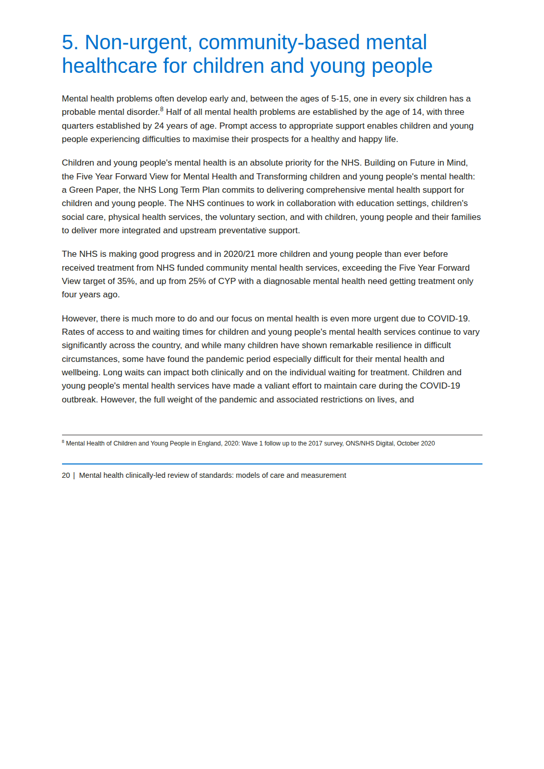5. Non-urgent, community-based mental healthcare for children and young people
Mental health problems often develop early and, between the ages of 5-15, one in every six children has a probable mental disorder.8 Half of all mental health problems are established by the age of 14, with three quarters established by 24 years of age. Prompt access to appropriate support enables children and young people experiencing difficulties to maximise their prospects for a healthy and happy life.
Children and young people's mental health is an absolute priority for the NHS. Building on Future in Mind, the Five Year Forward View for Mental Health and Transforming children and young people's mental health: a Green Paper, the NHS Long Term Plan commits to delivering comprehensive mental health support for children and young people. The NHS continues to work in collaboration with education settings, children's social care, physical health services, the voluntary section, and with children, young people and their families to deliver more integrated and upstream preventative support.
The NHS is making good progress and in 2020/21 more children and young people than ever before received treatment from NHS funded community mental health services, exceeding the Five Year Forward View target of 35%, and up from 25% of CYP with a diagnosable mental health need getting treatment only four years ago.
However, there is much more to do and our focus on mental health is even more urgent due to COVID-19. Rates of access to and waiting times for children and young people's mental health services continue to vary significantly across the country, and while many children have shown remarkable resilience in difficult circumstances, some have found the pandemic period especially difficult for their mental health and wellbeing. Long waits can impact both clinically and on the individual waiting for treatment. Children and young people's mental health services have made a valiant effort to maintain care during the COVID-19 outbreak. However, the full weight of the pandemic and associated restrictions on lives, and
8 Mental Health of Children and Young People in England, 2020: Wave 1 follow up to the 2017 survey, ONS/NHS Digital, October 2020
20| Mental health clinically-led review of standards: models of care and measurement